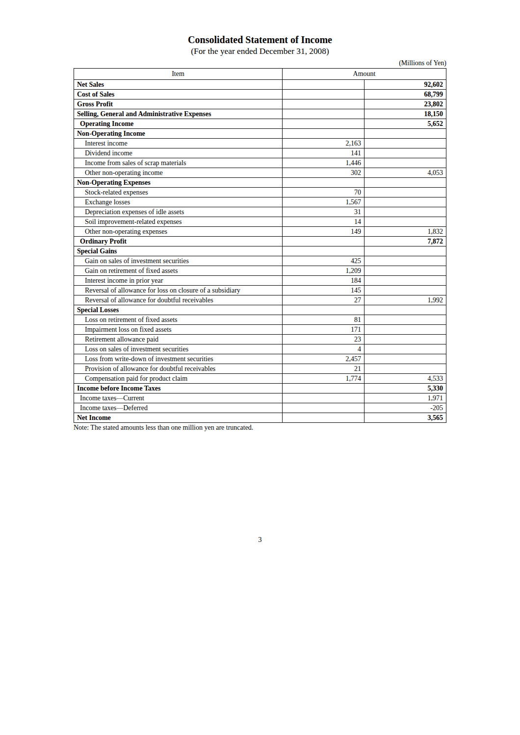Consolidated Statement of Income
(For the year ended December 31, 2008)
(Millions of Yen)
| Item | Amount |
| --- | --- |
| Net Sales | | 92,602 |
| Cost of Sales | | 68,799 |
| Gross Profit | | 23,802 |
| Selling, General and Administrative Expenses | | 18,150 |
| Operating Income | | 5,652 |
| Non-Operating Income | | |
| Interest income | 2,163 | |
| Dividend income | 141 | |
| Income from sales of scrap materials | 1,446 | |
| Other non-operating income | 302 | 4,053 |
| Non-Operating Expenses | | |
| Stock-related expenses | 70 | |
| Exchange losses | 1,567 | |
| Depreciation expenses of idle assets | 31 | |
| Soil improvement-related expenses | 14 | |
| Other non-operating expenses | 149 | 1,832 |
| Ordinary Profit | | 7,872 |
| Special Gains | | |
| Gain on sales of investment securities | 425 | |
| Gain on retirement of fixed assets | 1,209 | |
| Interest income in prior year | 184 | |
| Reversal of allowance for loss on closure of a subsidiary | 145 | |
| Reversal of allowance for doubtful receivables | 27 | 1,992 |
| Special Losses | | |
| Loss on retirement of fixed assets | 81 | |
| Impairment loss on fixed assets | 171 | |
| Retirement allowance paid | 23 | |
| Loss on sales of investment securities | 4 | |
| Loss from write-down of investment securities | 2,457 | |
| Provision of allowance for doubtful receivables | 21 | |
| Compensation paid for product claim | 1,774 | 4,533 |
| Income before Income Taxes | | 5,330 |
| Income taxes—Current | | 1,971 |
| Income taxes—Deferred | | -205 |
| Net Income | | 3,565 |
Note: The stated amounts less than one million yen are truncated.
3